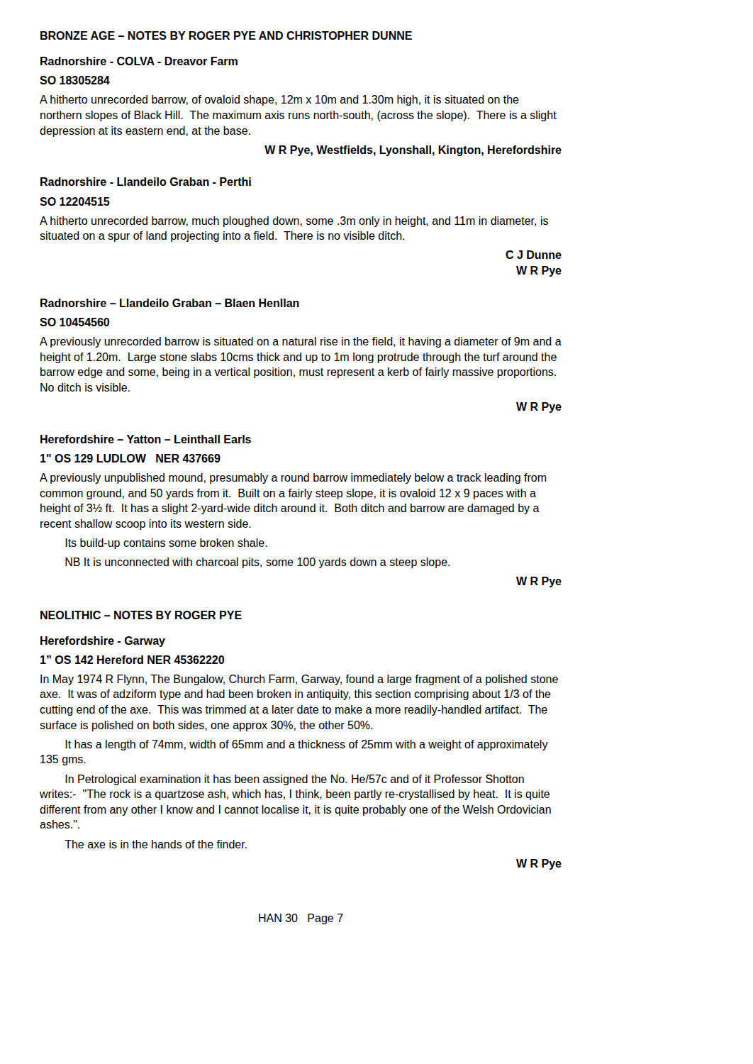BRONZE AGE – NOTES BY ROGER PYE AND CHRISTOPHER DUNNE
Radnorshire - COLVA - Dreavor Farm
SO 18305284
A hitherto unrecorded barrow, of ovaloid shape, 12m x 10m and 1.30m high, it is situated on the northern slopes of Black Hill. The maximum axis runs north-south, (across the slope). There is a slight depression at its eastern end, at the base.
W R Pye, Westfields, Lyonshall, Kington, Herefordshire
Radnorshire - Llandeilo Graban - Perthi
SO 12204515
A hitherto unrecorded barrow, much ploughed down, some .3m only in height, and 11m in diameter, is situated on a spur of land projecting into a field. There is no visible ditch.
C J Dunne
W R Pye
Radnorshire – Llandeilo Graban – Blaen Henllan
SO 10454560
A previously unrecorded barrow is situated on a natural rise in the field, it having a diameter of 9m and a height of 1.20m. Large stone slabs 10cms thick and up to 1m long protrude through the turf around the barrow edge and some, being in a vertical position, must represent a kerb of fairly massive proportions. No ditch is visible.
W R Pye
Herefordshire – Yatton – Leinthall Earls
1" OS 129 LUDLOW NER 437669
A previously unpublished mound, presumably a round barrow immediately below a track leading from common ground, and 50 yards from it. Built on a fairly steep slope, it is ovaloid 12 x 9 paces with a height of 3½ ft. It has a slight 2-yard-wide ditch around it. Both ditch and barrow are damaged by a recent shallow scoop into its western side.
Its build-up contains some broken shale.
NB It is unconnected with charcoal pits, some 100 yards down a steep slope.
W R Pye
NEOLITHIC – NOTES BY ROGER PYE
Herefordshire - Garway
1” OS 142 Hereford NER 45362220
In May 1974 R Flynn, The Bungalow, Church Farm, Garway, found a large fragment of a polished stone axe. It was of adziform type and had been broken in antiquity, this section comprising about 1/3 of the cutting end of the axe. This was trimmed at a later date to make a more readily-handled artifact. The surface is polished on both sides, one approx 30%, the other 50%.
It has a length of 74mm, width of 65mm and a thickness of 25mm with a weight of approximately 135 gms.
In Petrological examination it has been assigned the No. He/57c and of it Professor Shotton writes:- "The rock is a quartzose ash, which has, I think, been partly re-crystallised by heat. It is quite different from any other I know and I cannot localise it, it is quite probably one of the Welsh Ordovician ashes.".
The axe is in the hands of the finder.
W R Pye
HAN 30 Page 7